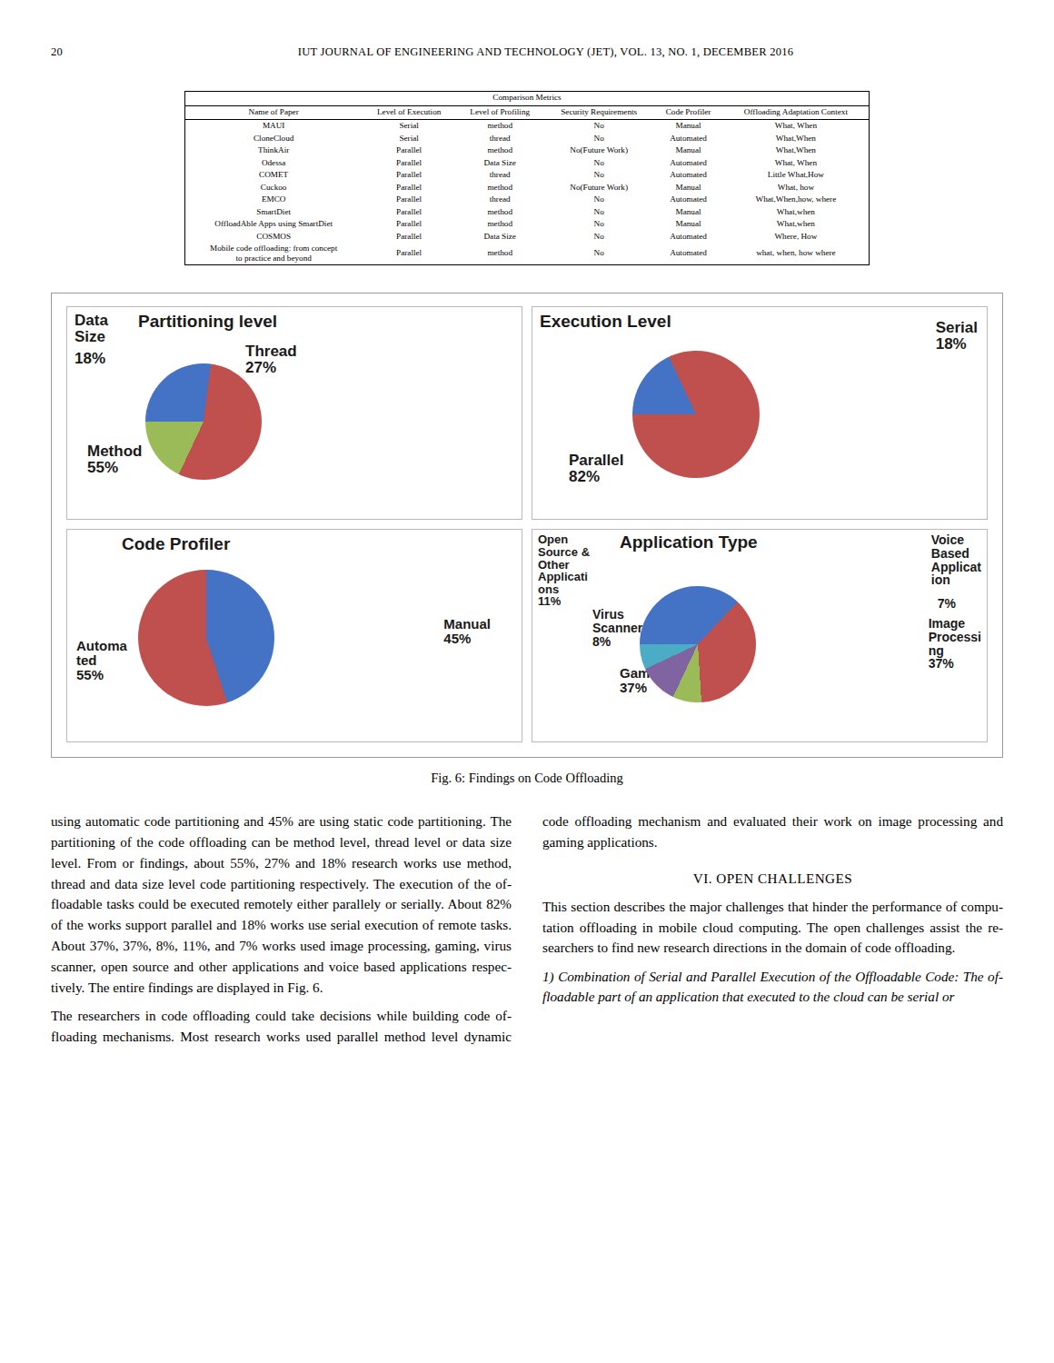20
IUT Journal of Engineering and Technology (JET), Vol. 13, No. 1, December 2016
| Comparison Metrics |
| Name of Paper | Level of Execution | Level of Profiling | Security Requirements | Code Profiler | Offloading Adaptation Context |
| MAUI | Serial | method | No | Manual | What, When |
| CloneCloud | Serial | thread | No | Automated | What,When |
| ThinkAir | Parallel | method | No(Future Work) | Manual | What,When |
| Odessa | Parallel | Data Size | No | Automated | What, When |
| COMET | Parallel | thread | No | Automated | Little What,How |
| Cuckoo | Parallel | method | No(Future Work) | Manual | What, how |
| EMCO | Parallel | thread | No | Automated | What,When,how, where |
| SmartDiet | Parallel | method | No | Manual | What,when |
| OffloadAble Apps using SmartDiet | Parallel | method | No | Manual | What,when |
| COSMOS | Parallel | Data Size | No | Automated | Where, How |
| Mobile code offloading: from concept to practice and beyond | Parallel | method | No | Automated | what, when, how where |
Data
Size
18%
Partitioning level
Thread
27%
Method
55%
Execution Level
Serial
18%
Parallel
82%
Code Profiler
Manual
45%
Automa
ted
55%
Open
Source &
Other
Applicati
ons
11%
Application Type
Voice
Based
Applicat
ion
7%
Image
Processi
ng
37%
Virus
Scanner
8%
Gaming
37%
Fig. 6: Findings on Code Offloading
using automatic code partitioning and 45% are using static code partitioning. The partitioning of the code offloading can be method level, thread level or data size level. From or findings, about 55%, 27% and 18% research works use method, thread and data size level code partitioning respectively. The execution of the offloadable tasks could be executed remotely either parallely or serially. About 82% of the works support parallel and 18% works use serial execution of remote tasks. About 37%, 37%, 8%, 11%, and 7% works used image processing, gaming, virus scanner, open source and other applications and voice based applications respectively. The entire findings are displayed in Fig. 6.
The researchers in code offloading could take decisions while building code offloading mechanisms. Most research works used parallel method level dynamic code offloading mechanism and evaluated their work on image processing and gaming applications.
VI. Open Challenges
This section describes the major challenges that hinder the performance of computation offloading in mobile cloud computing. The open challenges assist the researchers to find new research directions in the domain of code offloading.
1) Combination of Serial and Parallel Execution of the Offloadable Code: The offloadable part of an application that executed to the cloud can be serial or